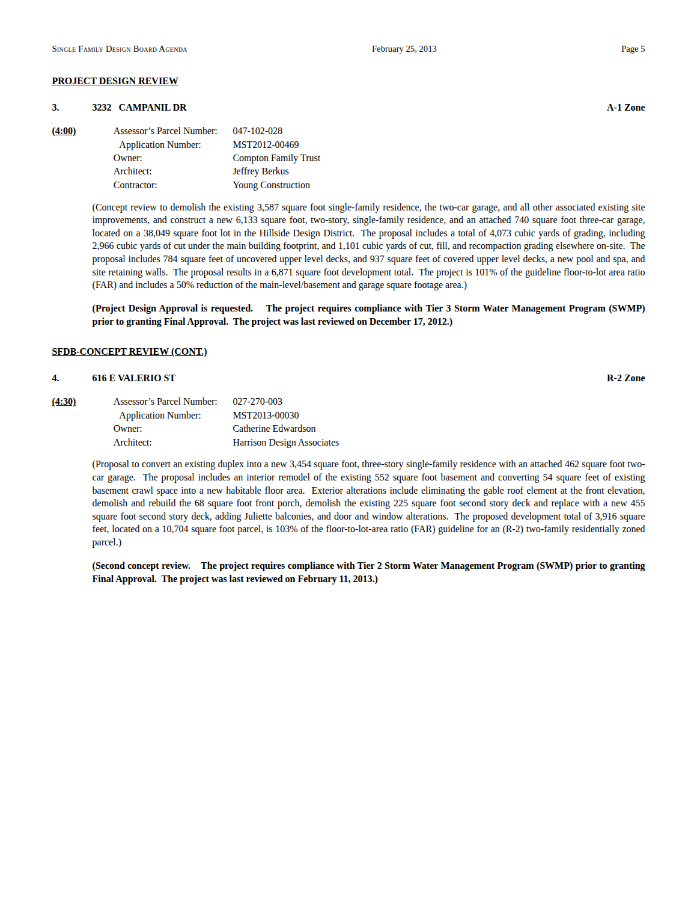Single Family Design Board Agenda
February 25, 2013
Page 5
PROJECT DESIGN REVIEW
3. 3232 CAMPANIL DR A-1 Zone
(4:00)
| Assessor’s Parcel Number: | 047-102-028 |
| Application Number: | MST2012-00469 |
| Owner: | Compton Family Trust |
| Architect: | Jeffrey Berkus |
| Contractor: | Young Construction |
(Concept review to demolish the existing 3,587 square foot single-family residence, the two-car garage, and all other associated existing site improvements, and construct a new 6,133 square foot, two-story, single-family residence, and an attached 740 square foot three-car garage, located on a 38,049 square foot lot in the Hillside Design District. The proposal includes a total of 4,073 cubic yards of grading, including 2,966 cubic yards of cut under the main building footprint, and 1,101 cubic yards of cut, fill, and recompaction grading elsewhere on-site. The proposal includes 784 square feet of uncovered upper level decks, and 937 square feet of covered upper level decks, a new pool and spa, and site retaining walls. The proposal results in a 6,871 square foot development total. The project is 101% of the guideline floor-to-lot area ratio (FAR) and includes a 50% reduction of the main-level/basement and garage square footage area.)
(Project Design Approval is requested. The project requires compliance with Tier 3 Storm Water Management Program (SWMP) prior to granting Final Approval. The project was last reviewed on December 17, 2012.)
SFDB-CONCEPT REVIEW (CONT.)
4. 616 E VALERIO ST R-2 Zone
(4:30)
| Assessor’s Parcel Number: | 027-270-003 |
| Application Number: | MST2013-00030 |
| Owner: | Catherine Edwardson |
| Architect: | Harrison Design Associates |
(Proposal to convert an existing duplex into a new 3,454 square foot, three-story single-family residence with an attached 462 square foot two-car garage. The proposal includes an interior remodel of the existing 552 square foot basement and converting 54 square feet of existing basement crawl space into a new habitable floor area. Exterior alterations include eliminating the gable roof element at the front elevation, demolish and rebuild the 68 square foot front porch, demolish the existing 225 square foot second story deck and replace with a new 455 square foot second story deck, adding Juliette balconies, and door and window alterations. The proposed development total of 3,916 square feet, located on a 10,704 square foot parcel, is 103% of the floor-to-lot-area ratio (FAR) guideline for an (R-2) two-family residentially zoned parcel.)
(Second concept review. The project requires compliance with Tier 2 Storm Water Management Program (SWMP) prior to granting Final Approval. The project was last reviewed on February 11, 2013.)